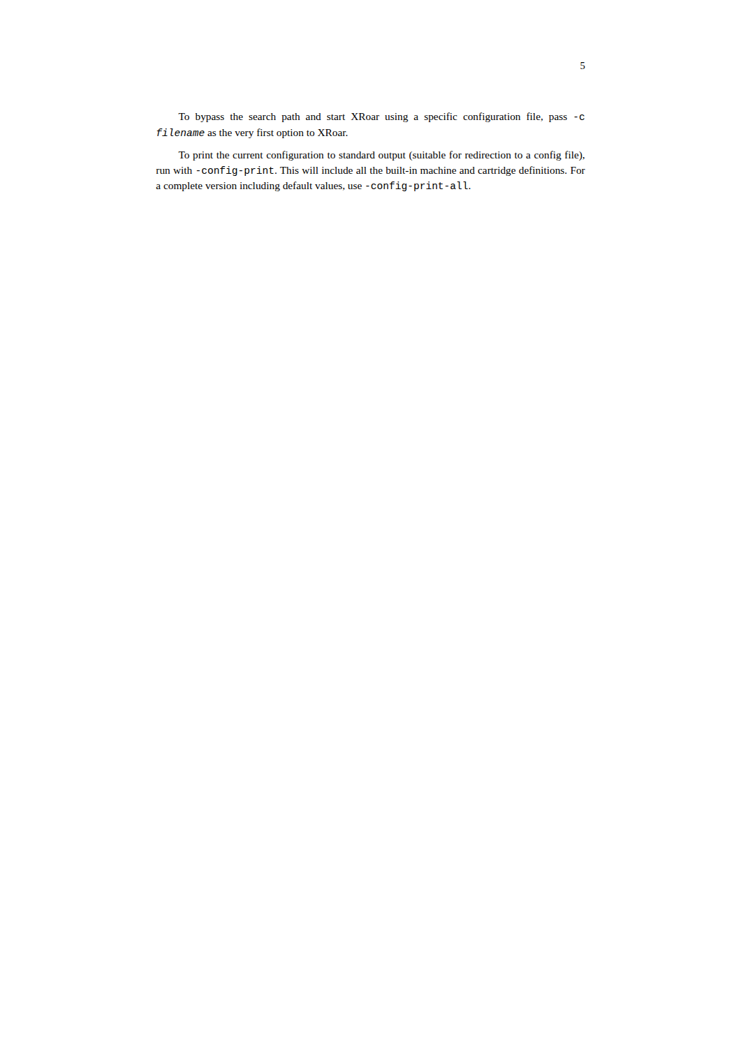5
To bypass the search path and start XRoar using a specific configuration file, pass -c filename as the very first option to XRoar.
To print the current configuration to standard output (suitable for redirection to a config file), run with -config-print. This will include all the built-in machine and cartridge definitions. For a complete version including default values, use -config-print-all.